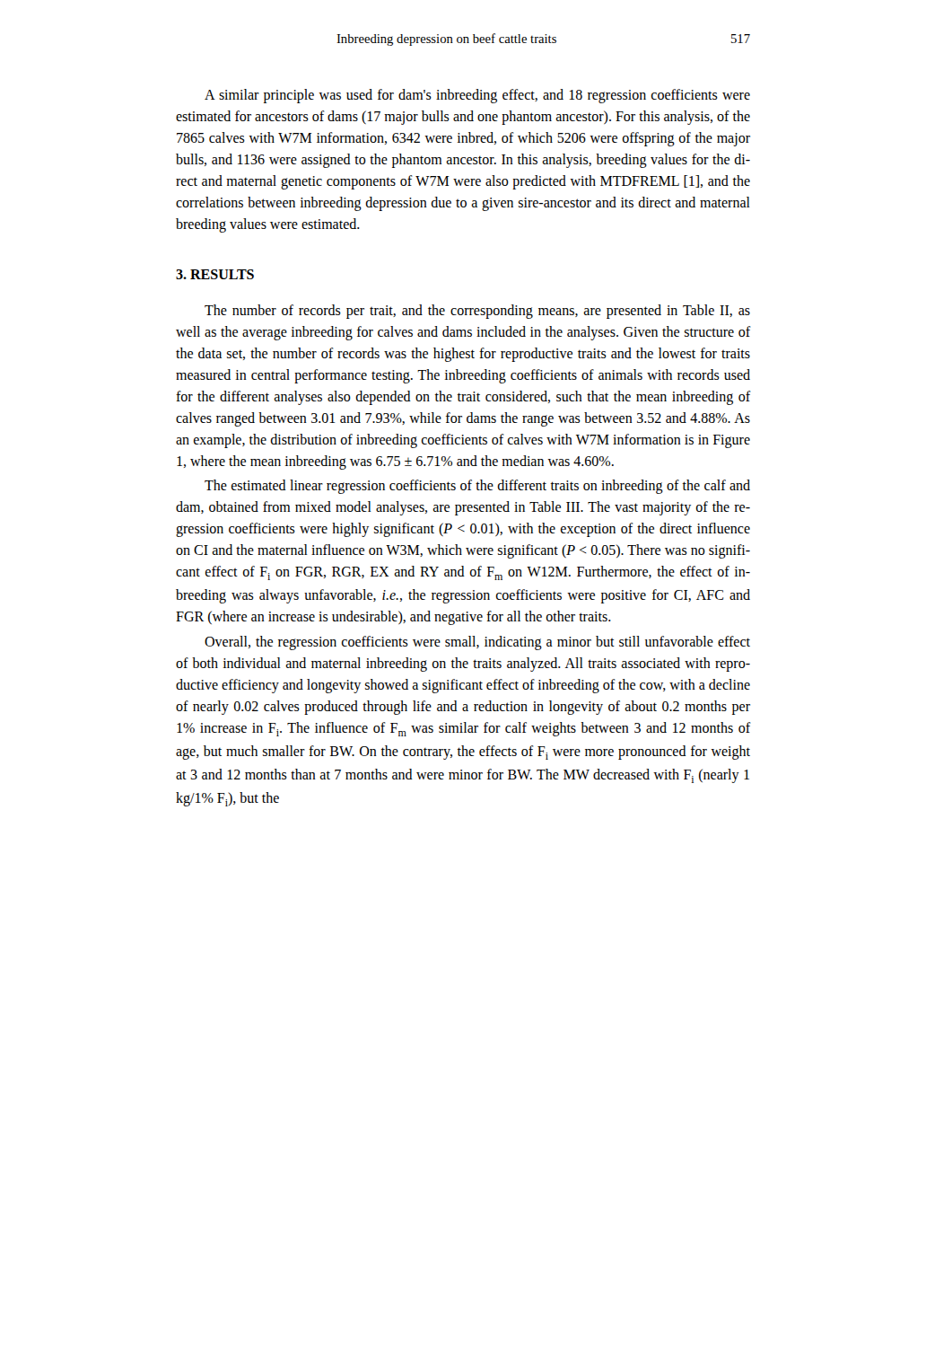Inbreeding depression on beef cattle traits 517
A similar principle was used for dam's inbreeding effect, and 18 regression coefficients were estimated for ancestors of dams (17 major bulls and one phantom ancestor). For this analysis, of the 7865 calves with W7M information, 6342 were inbred, of which 5206 were offspring of the major bulls, and 1136 were assigned to the phantom ancestor. In this analysis, breeding values for the direct and maternal genetic components of W7M were also predicted with MTDFREML [1], and the correlations between inbreeding depression due to a given sire-ancestor and its direct and maternal breeding values were estimated.
3. RESULTS
The number of records per trait, and the corresponding means, are presented in Table II, as well as the average inbreeding for calves and dams included in the analyses. Given the structure of the data set, the number of records was the highest for reproductive traits and the lowest for traits measured in central performance testing. The inbreeding coefficients of animals with records used for the different analyses also depended on the trait considered, such that the mean inbreeding of calves ranged between 3.01 and 7.93%, while for dams the range was between 3.52 and 4.88%. As an example, the distribution of inbreeding coefficients of calves with W7M information is in Figure 1, where the mean inbreeding was 6.75 ± 6.71% and the median was 4.60%.
The estimated linear regression coefficients of the different traits on inbreeding of the calf and dam, obtained from mixed model analyses, are presented in Table III. The vast majority of the regression coefficients were highly significant (P < 0.01), with the exception of the direct influence on CI and the maternal influence on W3M, which were significant (P < 0.05). There was no significant effect of Fi on FGR, RGR, EX and RY and of Fm on W12M. Furthermore, the effect of inbreeding was always unfavorable, i.e., the regression coefficients were positive for CI, AFC and FGR (where an increase is undesirable), and negative for all the other traits.
Overall, the regression coefficients were small, indicating a minor but still unfavorable effect of both individual and maternal inbreeding on the traits analyzed. All traits associated with reproductive efficiency and longevity showed a significant effect of inbreeding of the cow, with a decline of nearly 0.02 calves produced through life and a reduction in longevity of about 0.2 months per 1% increase in Fi. The influence of Fm was similar for calf weights between 3 and 12 months of age, but much smaller for BW. On the contrary, the effects of Fi were more pronounced for weight at 3 and 12 months than at 7 months and were minor for BW. The MW decreased with Fi (nearly 1 kg/1% Fi), but the